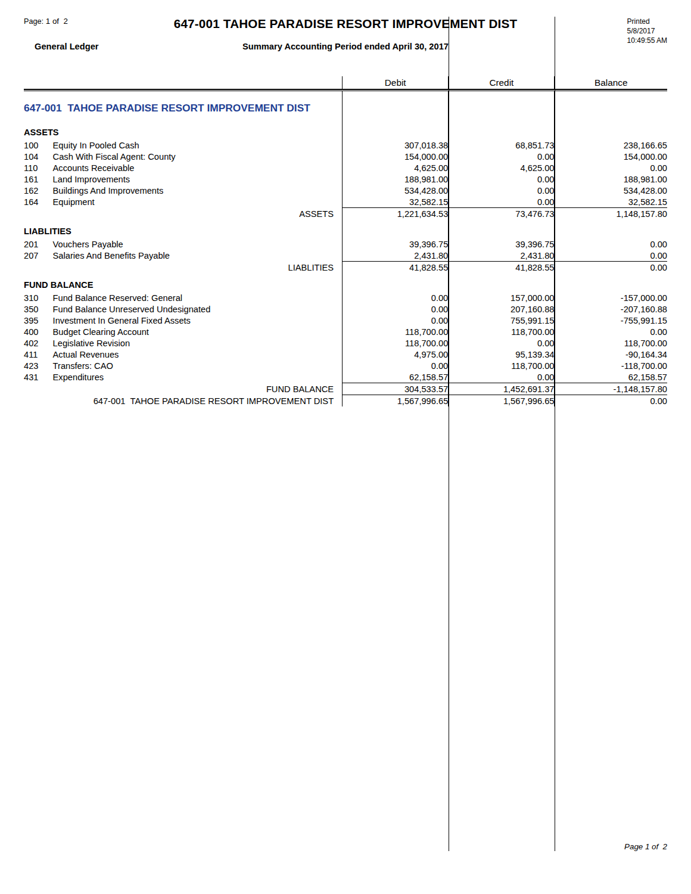Page: 1 of 2
Printed
5/8/2017
10:49:55 AM
647-001 TAHOE PARADISE RESORT IMPROVEMENT DIST
Summary Accounting Period ended April 30, 2017
General Ledger
| | | Debit | Credit | Balance |
| --- | --- | --- | --- | --- |
| 647-001 TAHOE PARADISE RESORT IMPROVEMENT DIST | | | |
| ASSETS | | | |
| 100 | Equity In Pooled Cash | 307,018.38 | 68,851.73 | 238,166.65 |
| 104 | Cash With Fiscal Agent: County | 154,000.00 | 0.00 | 154,000.00 |
| 110 | Accounts Receivable | 4,625.00 | 4,625.00 | 0.00 |
| 161 | Land Improvements | 188,981.00 | 0.00 | 188,981.00 |
| 162 | Buildings And Improvements | 534,428.00 | 0.00 | 534,428.00 |
| 164 | Equipment | 32,582.15 | 0.00 | 32,582.15 |
| | ASSETS | 1,221,634.53 | 73,476.73 | 1,148,157.80 |
| LIABLITIES | | | |
| 201 | Vouchers Payable | 39,396.75 | 39,396.75 | 0.00 |
| 207 | Salaries And Benefits Payable | 2,431.80 | 2,431.80 | 0.00 |
| | LIABLITIES | 41,828.55 | 41,828.55 | 0.00 |
| FUND BALANCE | | | |
| 310 | Fund Balance Reserved: General | 0.00 | 157,000.00 | -157,000.00 |
| 350 | Fund Balance Unreserved Undesignated | 0.00 | 207,160.88 | -207,160.88 |
| 395 | Investment In General Fixed Assets | 0.00 | 755,991.15 | -755,991.15 |
| 400 | Budget Clearing Account | 118,700.00 | 118,700.00 | 0.00 |
| 402 | Legislative Revision | 118,700.00 | 0.00 | 118,700.00 |
| 411 | Actual Revenues | 4,975.00 | 95,139.34 | -90,164.34 |
| 423 | Transfers: CAO | 0.00 | 118,700.00 | -118,700.00 |
| 431 | Expenditures | 62,158.57 | 0.00 | 62,158.57 |
| | FUND BALANCE | 304,533.57 | 1,452,691.37 | -1,148,157.80 |
| | 647-001 TAHOE PARADISE RESORT IMPROVEMENT DIST | 1,567,996.65 | 1,567,996.65 | 0.00 |
Page 1 of 2